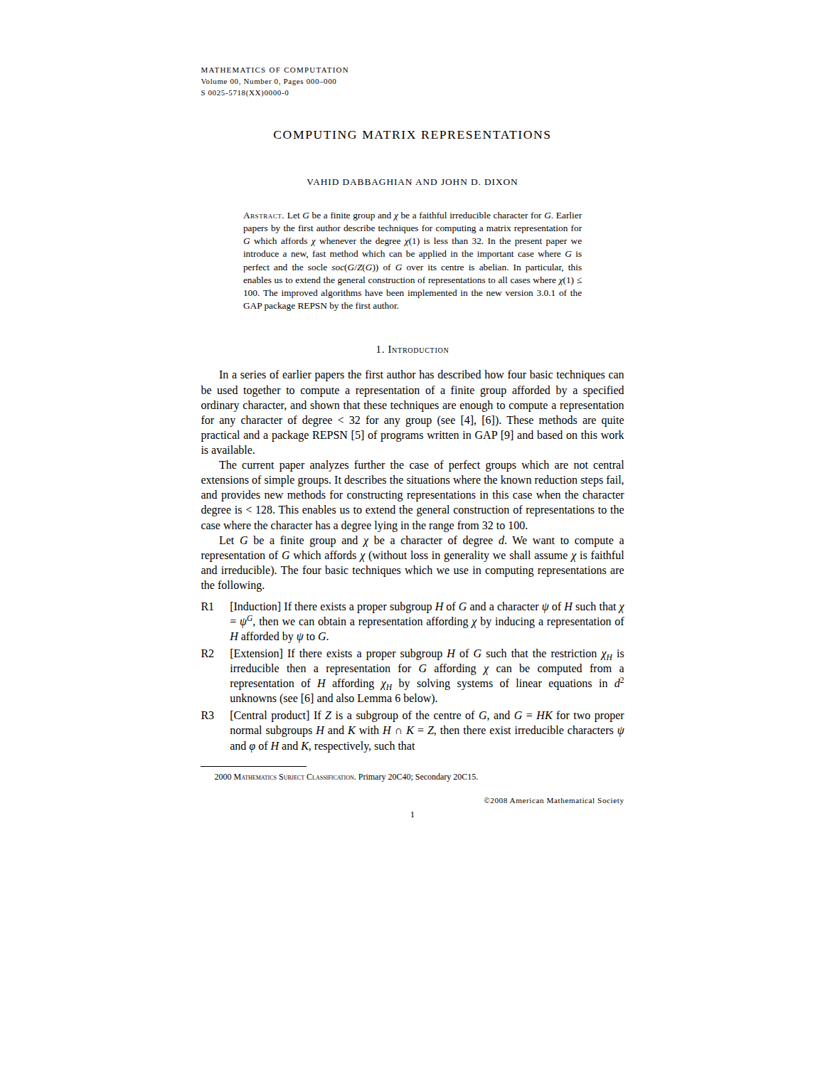MATHEMATICS OF COMPUTATION
Volume 00, Number 0, Pages 000–000
S 0025-5718(XX)0000-0
COMPUTING MATRIX REPRESENTATIONS
VAHID DABBAGHIAN AND JOHN D. DIXON
Abstract. Let G be a finite group and χ be a faithful irreducible character for G. Earlier papers by the first author describe techniques for computing a matrix representation for G which affords χ whenever the degree χ(1) is less than 32. In the present paper we introduce a new, fast method which can be applied in the important case where G is perfect and the socle soc(G/Z(G)) of G over its centre is abelian. In particular, this enables us to extend the general construction of representations to all cases where χ(1) ≤ 100. The improved algorithms have been implemented in the new version 3.0.1 of the GAP package REPSN by the first author.
1. Introduction
In a series of earlier papers the first author has described how four basic techniques can be used together to compute a representation of a finite group afforded by a specified ordinary character, and shown that these techniques are enough to compute a representation for any character of degree < 32 for any group (see [4], [6]). These methods are quite practical and a package REPSN [5] of programs written in GAP [9] and based on this work is available.
The current paper analyzes further the case of perfect groups which are not central extensions of simple groups. It describes the situations where the known reduction steps fail, and provides new methods for constructing representations in this case when the character degree is < 128. This enables us to extend the general construction of representations to the case where the character has a degree lying in the range from 32 to 100.
Let G be a finite group and χ be a character of degree d. We want to compute a representation of G which affords χ (without loss in generality we shall assume χ is faithful and irreducible). The four basic techniques which we use in computing representations are the following.
R1[Induction] If there exists a proper subgroup H of G and a character ψ of H such that χ = ψG, then we can obtain a representation affording χ by inducing a representation of H afforded by ψ to G.
R2[Extension] If there exists a proper subgroup H of G such that the restriction χH is irreducible then a representation for G affording χ can be computed from a representation of H affording χH by solving systems of linear equations in d2 unknowns (see [6] and also Lemma 6 below).
R3[Central product] If Z is a subgroup of the centre of G, and G = HK for two proper normal subgroups H and K with H ∩ K = Z, then there exist irreducible characters ψ and φ of H and K, respectively, such that
2000 Mathematics Subject Classification. Primary 20C40; Secondary 20C15.
©2008 American Mathematical Society
1